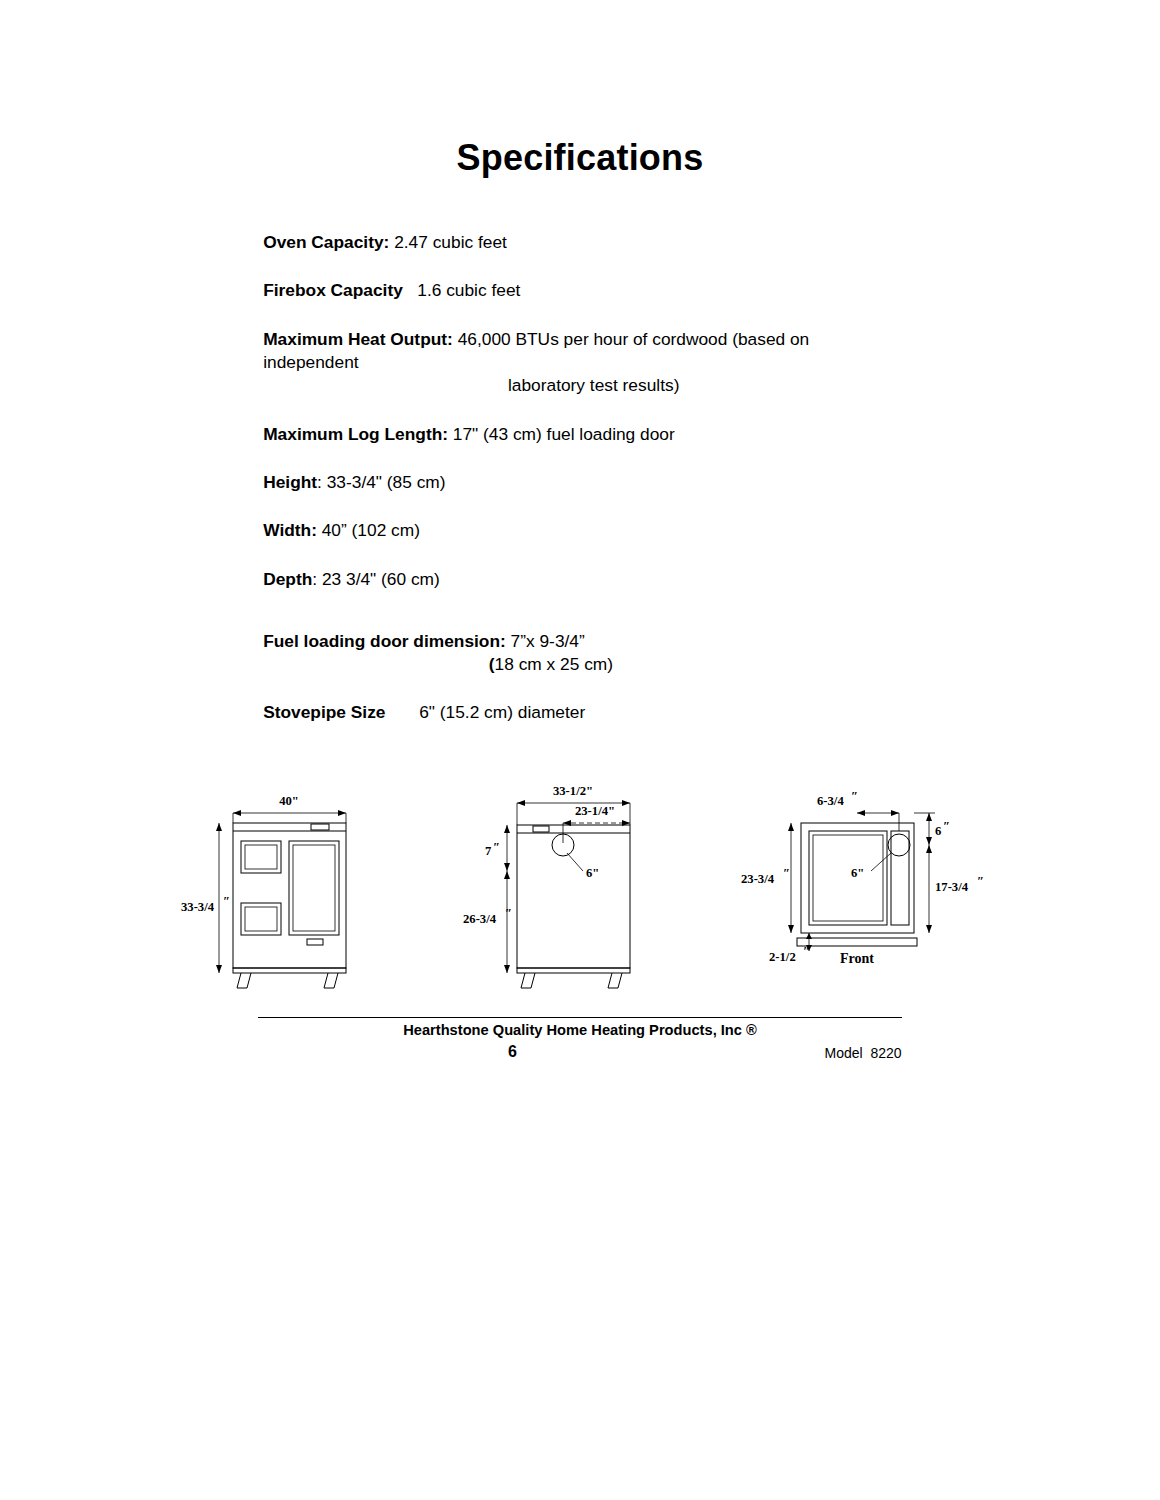Specifications
Oven Capacity: 2.47 cubic feet
Firebox Capacity 1.6 cubic feet
Maximum Heat Output: 46,000 BTUs per hour of cordwood (based on independent laboratory test results)
Maximum Log Length: 17" (43 cm) fuel loading door
Height: 33-3/4" (85 cm)
Width: 40” (102 cm)
Depth: 23 3/4" (60 cm)
Fuel loading door dimension: 7”x 9-3/4” (18 cm x 25 cm)
Stovepipe Size 6" (15.2 cm) diameter
40" 33-3/4 ″ 33-1/2" 23-1/4" 7 ″ 26-3/4 ″ 6" 6-3/4 ″ 6 ″ 23-3/4 ″ 17-3/4 ″ 2-1/2 ″ 6" Front
Hearthstone Quality Home Heating Products, Inc ®
6 Model 8220